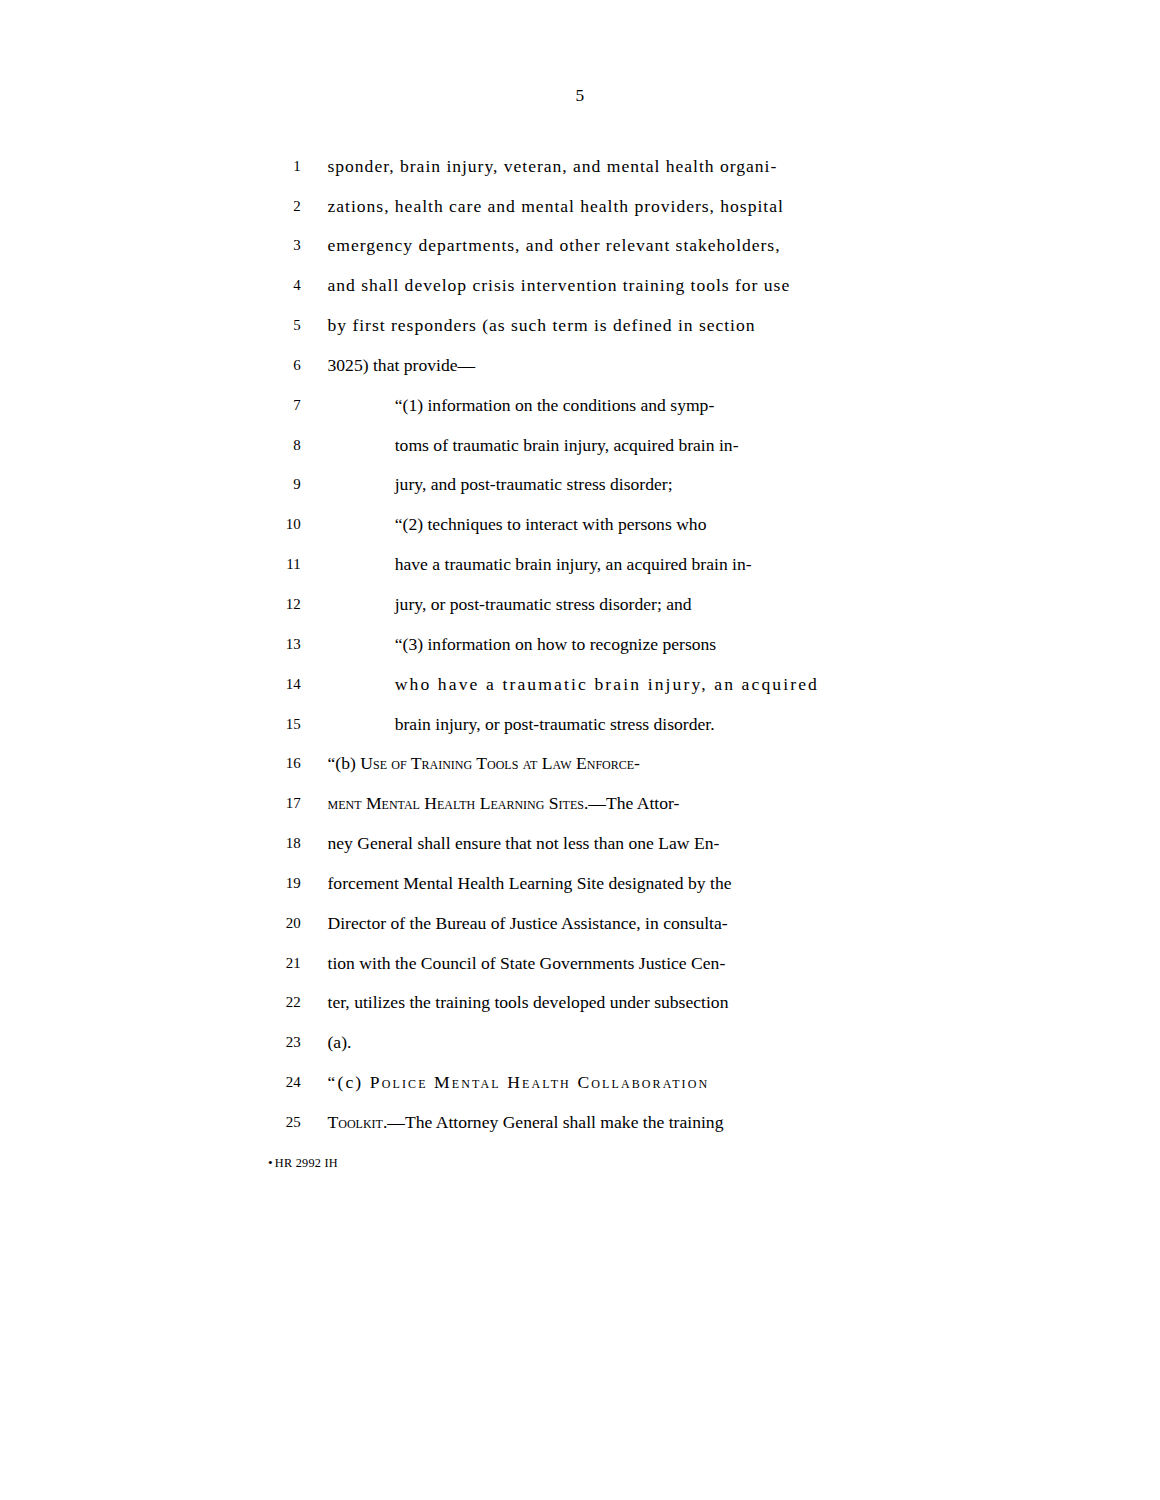5
sponder, brain injury, veteran, and mental health organi-
zations, health care and mental health providers, hospital
emergency departments, and other relevant stakeholders,
and shall develop crisis intervention training tools for use
by first responders (as such term is defined in section
3025) that provide—
“(1) information on the conditions and symp-
toms of traumatic brain injury, acquired brain in-
jury, and post-traumatic stress disorder;
“(2) techniques to interact with persons who
have a traumatic brain injury, an acquired brain in-
jury, or post-traumatic stress disorder; and
“(3) information on how to recognize persons
who have a traumatic brain injury, an acquired
brain injury, or post-traumatic stress disorder.
“(b) Use of Training Tools at Law Enforce-
ment Mental Health Learning Sites.—The Attor-
ney General shall ensure that not less than one Law En-
forcement Mental Health Learning Site designated by the
Director of the Bureau of Justice Assistance, in consulta-
tion with the Council of State Governments Justice Cen-
ter, utilizes the training tools developed under subsection
(a).
“(c) Police Mental Health Collaboration
Toolkit.—The Attorney General shall make the training
•HR 2992 IH